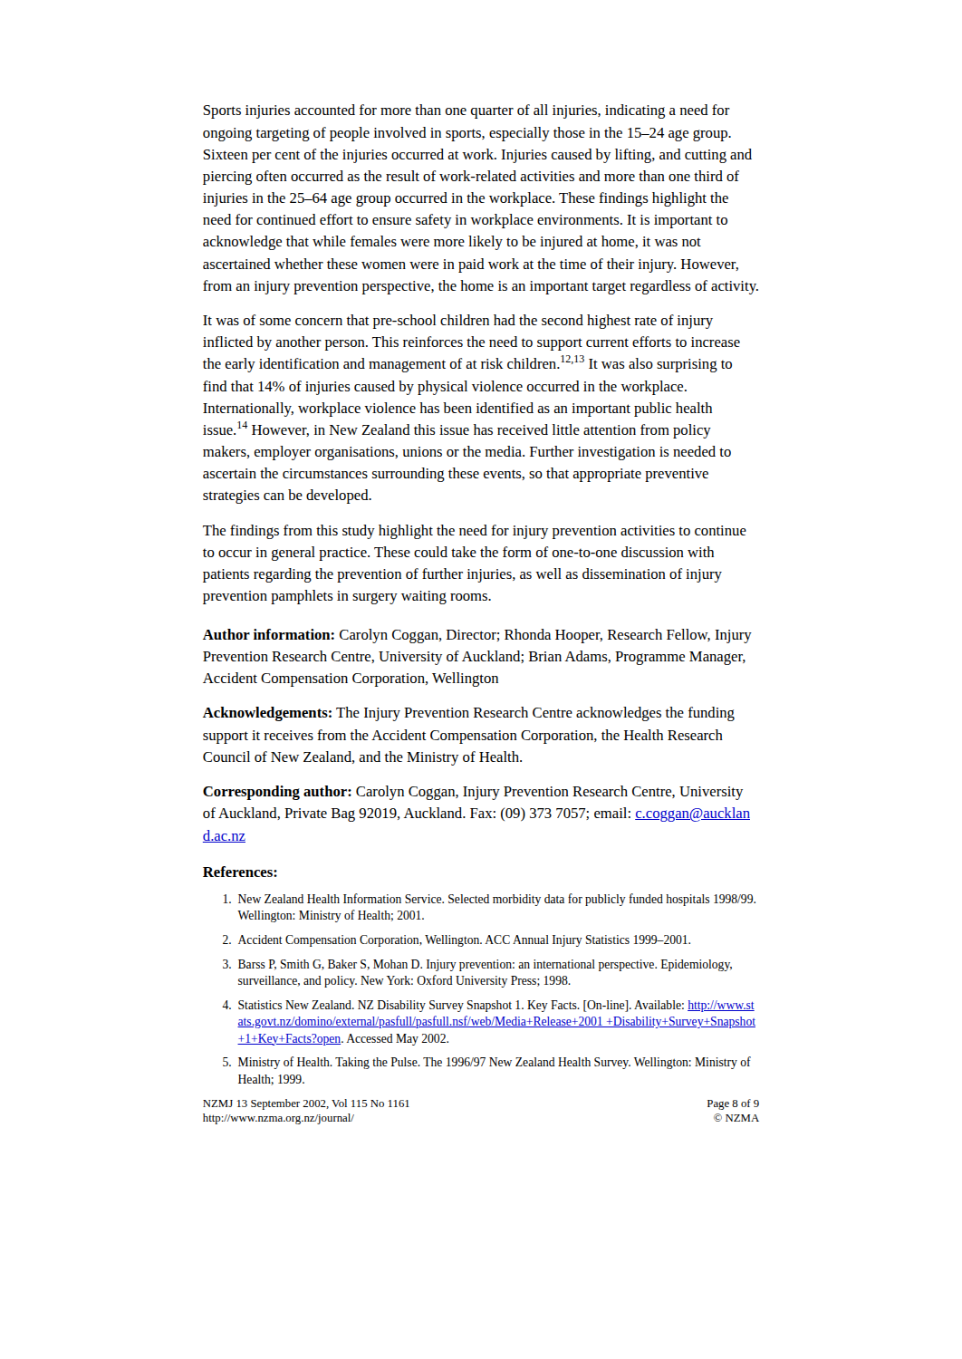Sports injuries accounted for more than one quarter of all injuries, indicating a need for ongoing targeting of people involved in sports, especially those in the 15–24 age group. Sixteen per cent of the injuries occurred at work. Injuries caused by lifting, and cutting and piercing often occurred as the result of work-related activities and more than one third of injuries in the 25–64 age group occurred in the workplace. These findings highlight the need for continued effort to ensure safety in workplace environments. It is important to acknowledge that while females were more likely to be injured at home, it was not ascertained whether these women were in paid work at the time of their injury. However, from an injury prevention perspective, the home is an important target regardless of activity.
It was of some concern that pre-school children had the second highest rate of injury inflicted by another person. This reinforces the need to support current efforts to increase the early identification and management of at risk children.12,13 It was also surprising to find that 14% of injuries caused by physical violence occurred in the workplace. Internationally, workplace violence has been identified as an important public health issue.14 However, in New Zealand this issue has received little attention from policy makers, employer organisations, unions or the media. Further investigation is needed to ascertain the circumstances surrounding these events, so that appropriate preventive strategies can be developed.
The findings from this study highlight the need for injury prevention activities to continue to occur in general practice. These could take the form of one-to-one discussion with patients regarding the prevention of further injuries, as well as dissemination of injury prevention pamphlets in surgery waiting rooms.
Author information: Carolyn Coggan, Director; Rhonda Hooper, Research Fellow, Injury Prevention Research Centre, University of Auckland; Brian Adams, Programme Manager, Accident Compensation Corporation, Wellington
Acknowledgements: The Injury Prevention Research Centre acknowledges the funding support it receives from the Accident Compensation Corporation, the Health Research Council of New Zealand, and the Ministry of Health.
Corresponding author: Carolyn Coggan, Injury Prevention Research Centre, University of Auckland, Private Bag 92019, Auckland. Fax: (09) 373 7057; email: c.coggan@auckland.ac.nz
References:
New Zealand Health Information Service. Selected morbidity data for publicly funded hospitals 1998/99. Wellington: Ministry of Health; 2001.
Accident Compensation Corporation, Wellington. ACC Annual Injury Statistics 1999–2001.
Barss P, Smith G, Baker S, Mohan D. Injury prevention: an international perspective. Epidemiology, surveillance, and policy. New York: Oxford University Press; 1998.
Statistics New Zealand. NZ Disability Survey Snapshot 1. Key Facts. [On-line]. Available: http://www.stats.govt.nz/domino/external/pasfull/pasfull.nsf/web/Media+Release+2001 +Disability+Survey+Snapshot+1+Key+Facts?open. Accessed May 2002.
Ministry of Health. Taking the Pulse. The 1996/97 New Zealand Health Survey. Wellington: Ministry of Health; 1999.
NZMJ 13 September 2002, Vol 115 No 1161
Page 8 of 9
http://www.nzma.org.nz/journal/
© NZMA